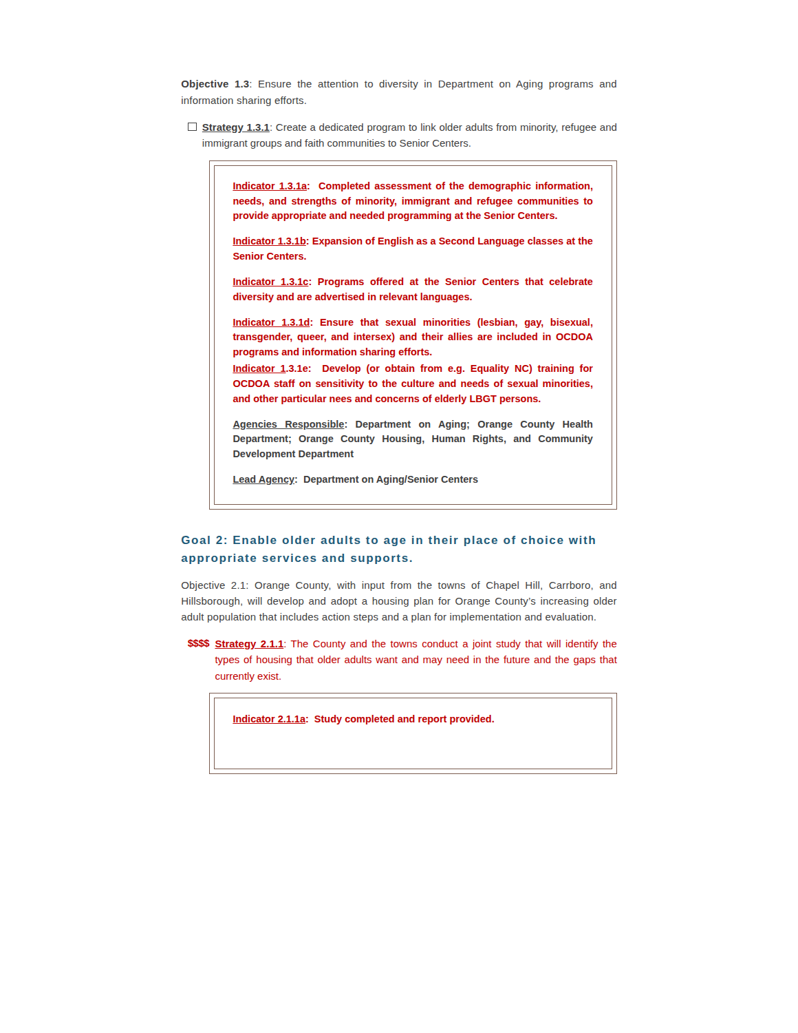Objective 1.3: Ensure the attention to diversity in Department on Aging programs and information sharing efforts.
Strategy 1.3.1: Create a dedicated program to link older adults from minority, refugee and immigrant groups and faith communities to Senior Centers.
Indicator 1.3.1a: Completed assessment of the demographic information, needs, and strengths of minority, immigrant and refugee communities to provide appropriate and needed programming at the Senior Centers.
Indicator 1.3.1b: Expansion of English as a Second Language classes at the Senior Centers.
Indicator 1.3.1c: Programs offered at the Senior Centers that celebrate diversity and are advertised in relevant languages.
Indicator 1.3.1d: Ensure that sexual minorities (lesbian, gay, bisexual, transgender, queer, and intersex) and their allies are included in OCDOA programs and information sharing efforts.
Indicator 1.3.1e: Develop (or obtain from e.g. Equality NC) training for OCDOA staff on sensitivity to the culture and needs of sexual minorities, and other particular nees and concerns of elderly LBGT persons.
Agencies Responsible: Department on Aging; Orange County Health Department; Orange County Housing, Human Rights, and Community Development Department
Lead Agency: Department on Aging/Senior Centers
Goal 2: Enable older adults to age in their place of choice with appropriate services and supports.
Objective 2.1: Orange County, with input from the towns of Chapel Hill, Carrboro, and Hillsborough, will develop and adopt a housing plan for Orange County’s increasing older adult population that includes action steps and a plan for implementation and evaluation.
$$$$ Strategy 2.1.1: The County and the towns conduct a joint study that will identify the types of housing that older adults want and may need in the future and the gaps that currently exist.
Indicator 2.1.1a: Study completed and report provided.